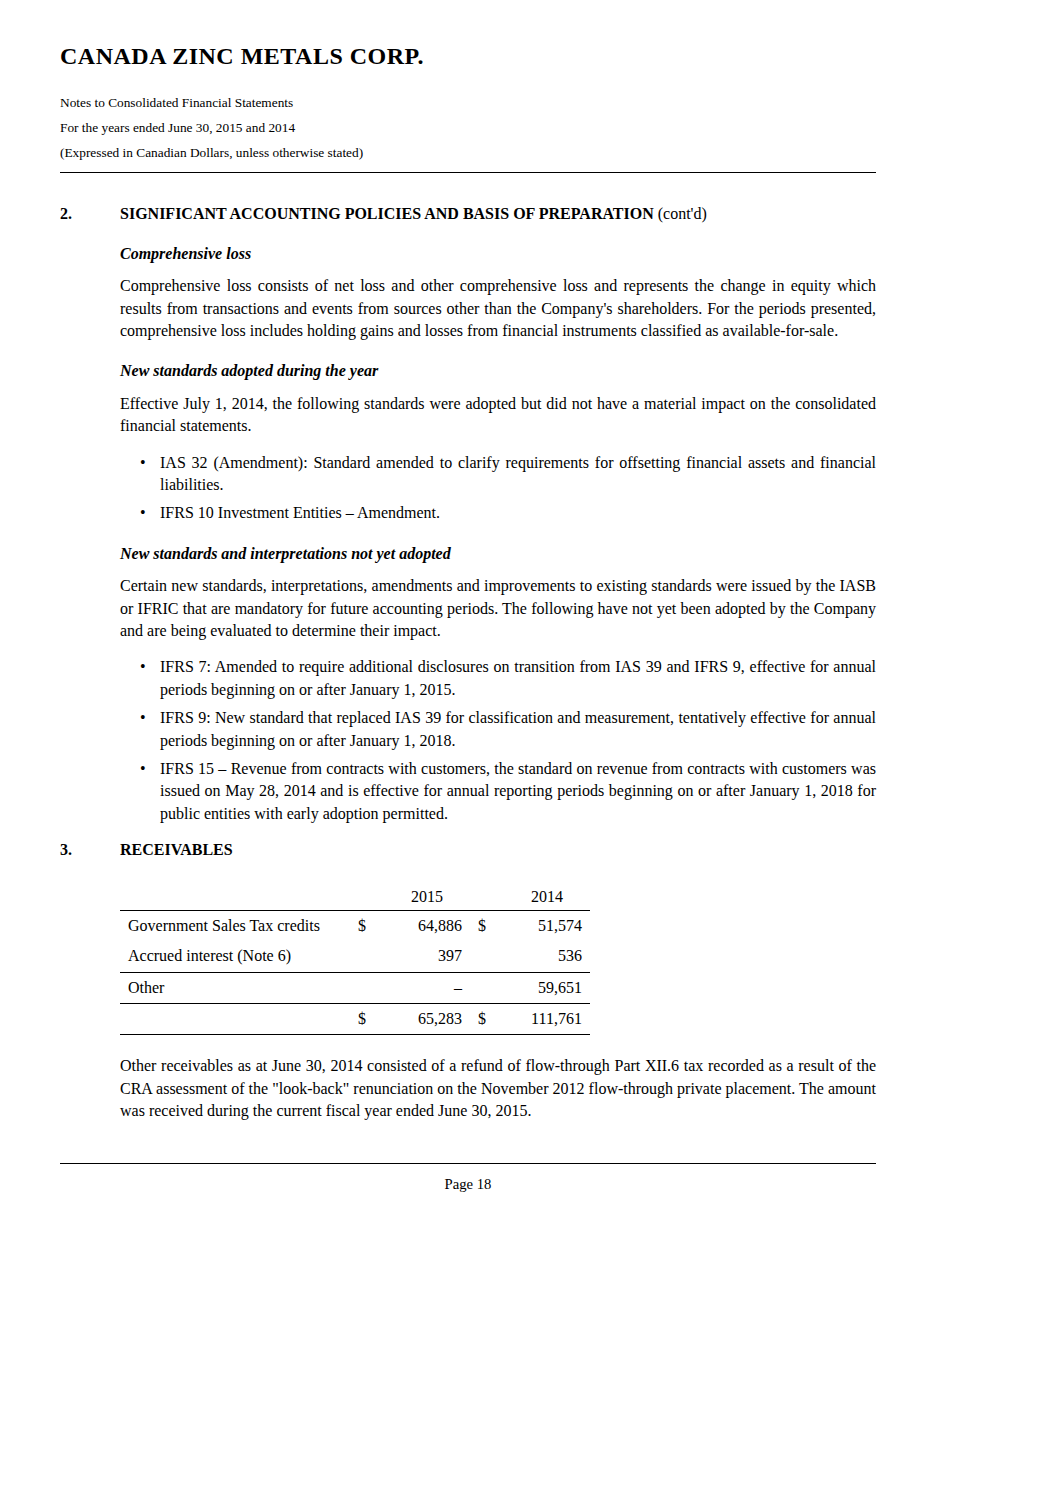CANADA ZINC METALS CORP.
Notes to Consolidated Financial Statements
For the years ended June 30, 2015 and 2014
(Expressed in Canadian Dollars, unless otherwise stated)
2.
SIGNIFICANT ACCOUNTING POLICIES AND BASIS OF PREPARATION (cont'd)
Comprehensive loss
Comprehensive loss consists of net loss and other comprehensive loss and represents the change in equity which results from transactions and events from sources other than the Company's shareholders. For the periods presented, comprehensive loss includes holding gains and losses from financial instruments classified as available-for-sale.
New standards adopted during the year
Effective July 1, 2014, the following standards were adopted but did not have a material impact on the consolidated financial statements.
IAS 32 (Amendment): Standard amended to clarify requirements for offsetting financial assets and financial liabilities.
IFRS 10 Investment Entities – Amendment.
New standards and interpretations not yet adopted
Certain new standards, interpretations, amendments and improvements to existing standards were issued by the IASB or IFRIC that are mandatory for future accounting periods. The following have not yet been adopted by the Company and are being evaluated to determine their impact.
IFRS 7: Amended to require additional disclosures on transition from IAS 39 and IFRS 9, effective for annual periods beginning on or after January 1, 2015.
IFRS 9: New standard that replaced IAS 39 for classification and measurement, tentatively effective for annual periods beginning on or after January 1, 2018.
IFRS 15 – Revenue from contracts with customers, the standard on revenue from contracts with customers was issued on May 28, 2014 and is effective for annual reporting periods beginning on or after January 1, 2018 for public entities with early adoption permitted.
3.
RECEIVABLES
| | | 2015 | | 2014 |
| Government Sales Tax credits | $ | 64,886 | $ | 51,574 |
| Accrued interest (Note 6) | | 397 | | 536 |
| Other | | – | | 59,651 |
| | $ | 65,283 | $ | 111,761 |
Other receivables as at June 30, 2014 consisted of a refund of flow-through Part XII.6 tax recorded as a result of the CRA assessment of the "look-back" renunciation on the November 2012 flow-through private placement. The amount was received during the current fiscal year ended June 30, 2015.
Page 18